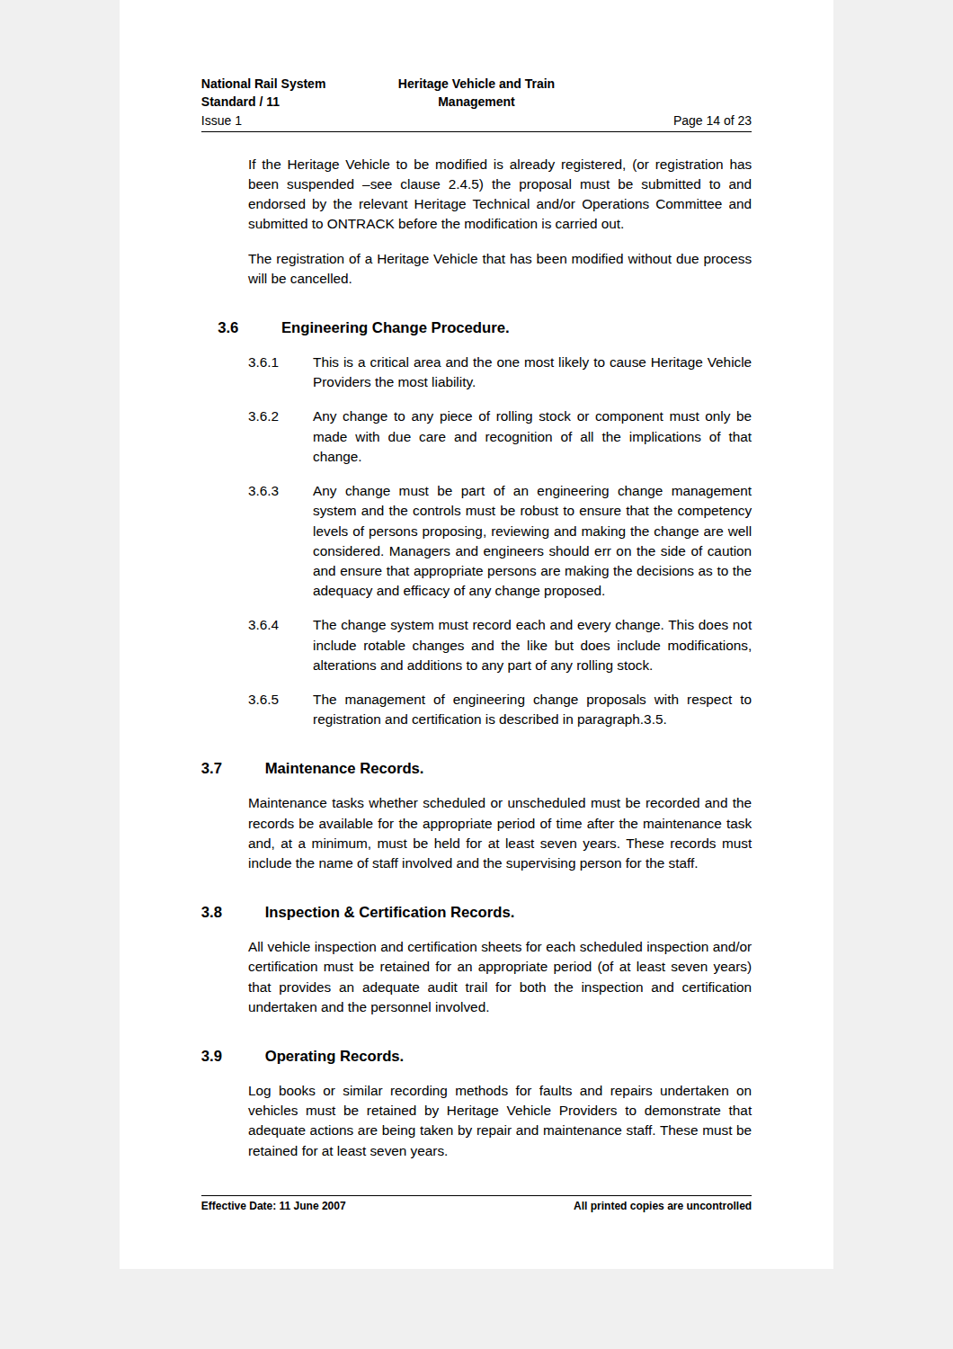| National Rail System Standard / 11 | Heritage Vehicle and Train Management | |
| Issue 1 | | Page 14 of 23 |
If the Heritage Vehicle to be modified is already registered, (or registration has been suspended –see clause 2.4.5) the proposal must be submitted to and endorsed by the relevant Heritage Technical and/or Operations Committee and submitted to ONTRACK before the modification is carried out.
The registration of a Heritage Vehicle that has been modified without due process will be cancelled.
3.6 Engineering Change Procedure.
3.6.1 This is a critical area and the one most likely to cause Heritage Vehicle Providers the most liability.
3.6.2 Any change to any piece of rolling stock or component must only be made with due care and recognition of all the implications of that change.
3.6.3 Any change must be part of an engineering change management system and the controls must be robust to ensure that the competency levels of persons proposing, reviewing and making the change are well considered. Managers and engineers should err on the side of caution and ensure that appropriate persons are making the decisions as to the adequacy and efficacy of any change proposed.
3.6.4 The change system must record each and every change. This does not include rotable changes and the like but does include modifications, alterations and additions to any part of any rolling stock.
3.6.5 The management of engineering change proposals with respect to registration and certification is described in paragraph.3.5.
3.7 Maintenance Records.
Maintenance tasks whether scheduled or unscheduled must be recorded and the records be available for the appropriate period of time after the maintenance task and, at a minimum, must be held for at least seven years. These records must include the name of staff involved and the supervising person for the staff.
3.8 Inspection & Certification Records.
All vehicle inspection and certification sheets for each scheduled inspection and/or certification must be retained for an appropriate period (of at least seven years) that provides an adequate audit trail for both the inspection and certification undertaken and the personnel involved.
3.9 Operating Records.
Log books or similar recording methods for faults and repairs undertaken on vehicles must be retained by Heritage Vehicle Providers to demonstrate that adequate actions are being taken by repair and maintenance staff. These must be retained for at least seven years.
| Effective Date: 11 June 2007 | All printed copies are uncontrolled |